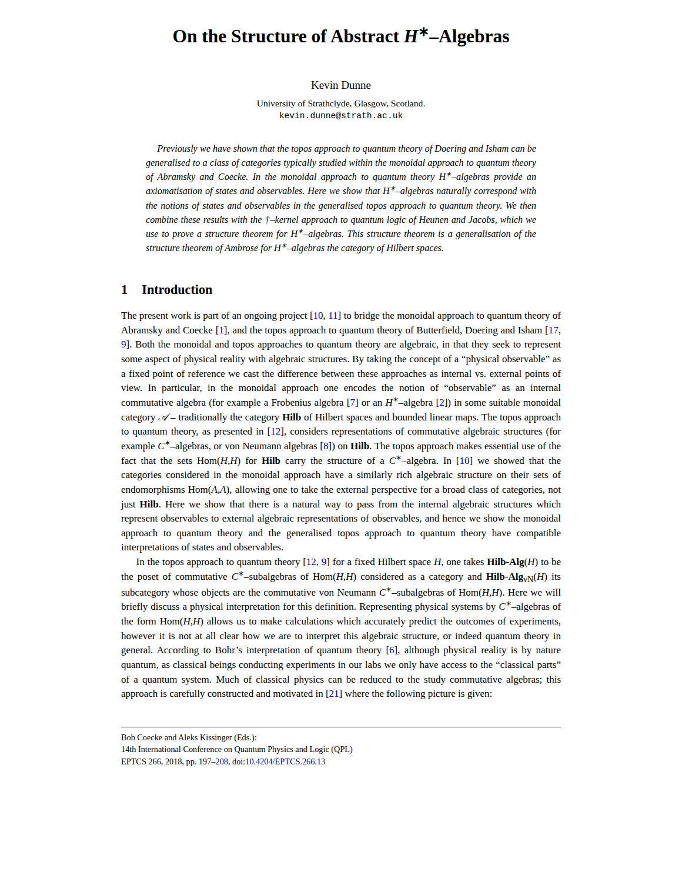On the Structure of Abstract H∗–Algebras
Kevin Dunne
University of Strathclyde, Glasgow, Scotland.
kevin.dunne@strath.ac.uk
Previously we have shown that the topos approach to quantum theory of Doering and Isham can be generalised to a class of categories typically studied within the monoidal approach to quantum theory of Abramsky and Coecke. In the monoidal approach to quantum theory H∗–algebras provide an axiomatisation of states and observables. Here we show that H∗–algebras naturally correspond with the notions of states and observables in the generalised topos approach to quantum theory. We then combine these results with the †–kernel approach to quantum logic of Heunen and Jacobs, which we use to prove a structure theorem for H∗–algebras. This structure theorem is a generalisation of the structure theorem of Ambrose for H∗–algebras the category of Hilbert spaces.
1 Introduction
The present work is part of an ongoing project [10, 11] to bridge the monoidal approach to quantum theory of Abramsky and Coecke [1], and the topos approach to quantum theory of Butterfield, Doering and Isham [17, 9]. Both the monoidal and topos approaches to quantum theory are algebraic, in that they seek to represent some aspect of physical reality with algebraic structures. By taking the concept of a “physical observable” as a fixed point of reference we cast the difference between these approaches as internal vs. external points of view. In particular, in the monoidal approach one encodes the notion of “observable” as an internal commutative algebra (for example a Frobenius algebra [7] or an H∗–algebra [2]) in some suitable monoidal category 𝒜 – traditionally the category Hilb of Hilbert spaces and bounded linear maps. The topos approach to quantum theory, as presented in [12], considers representations of commutative algebraic structures (for example C∗–algebras, or von Neumann algebras [8]) on Hilb. The topos approach makes essential use of the fact that the sets Hom(H,H) for Hilb carry the structure of a C∗–algebra. In [10] we showed that the categories considered in the monoidal approach have a similarly rich algebraic structure on their sets of endomorphisms Hom(A,A), allowing one to take the external perspective for a broad class of categories, not just Hilb. Here we show that there is a natural way to pass from the internal algebraic structures which represent observables to external algebraic representations of observables, and hence we show the monoidal approach to quantum theory and the generalised topos approach to quantum theory have compatible interpretations of states and observables.
In the topos approach to quantum theory [12, 9] for a fixed Hilbert space H, one takes Hilb-Alg(H) to be the poset of commutative C∗–subalgebras of Hom(H,H) considered as a category and Hilb-AlgvN(H) its subcategory whose objects are the commutative von Neumann C∗–subalgebras of Hom(H,H). Here we will briefly discuss a physical interpretation for this definition. Representing physical systems by C∗–algebras of the form Hom(H,H) allows us to make calculations which accurately predict the outcomes of experiments, however it is not at all clear how we are to interpret this algebraic structure, or indeed quantum theory in general. According to Bohr’s interpretation of quantum theory [6], although physical reality is by nature quantum, as classical beings conducting experiments in our labs we only have access to the “classical parts” of a quantum system. Much of classical physics can be reduced to the study commutative algebras; this approach is carefully constructed and motivated in [21] where the following picture is given:
Bob Coecke and Aleks Kissinger (Eds.):
14th International Conference on Quantum Physics and Logic (QPL)
EPTCS 266, 2018, pp. 197–208, doi:10.4204/EPTCS.266.13